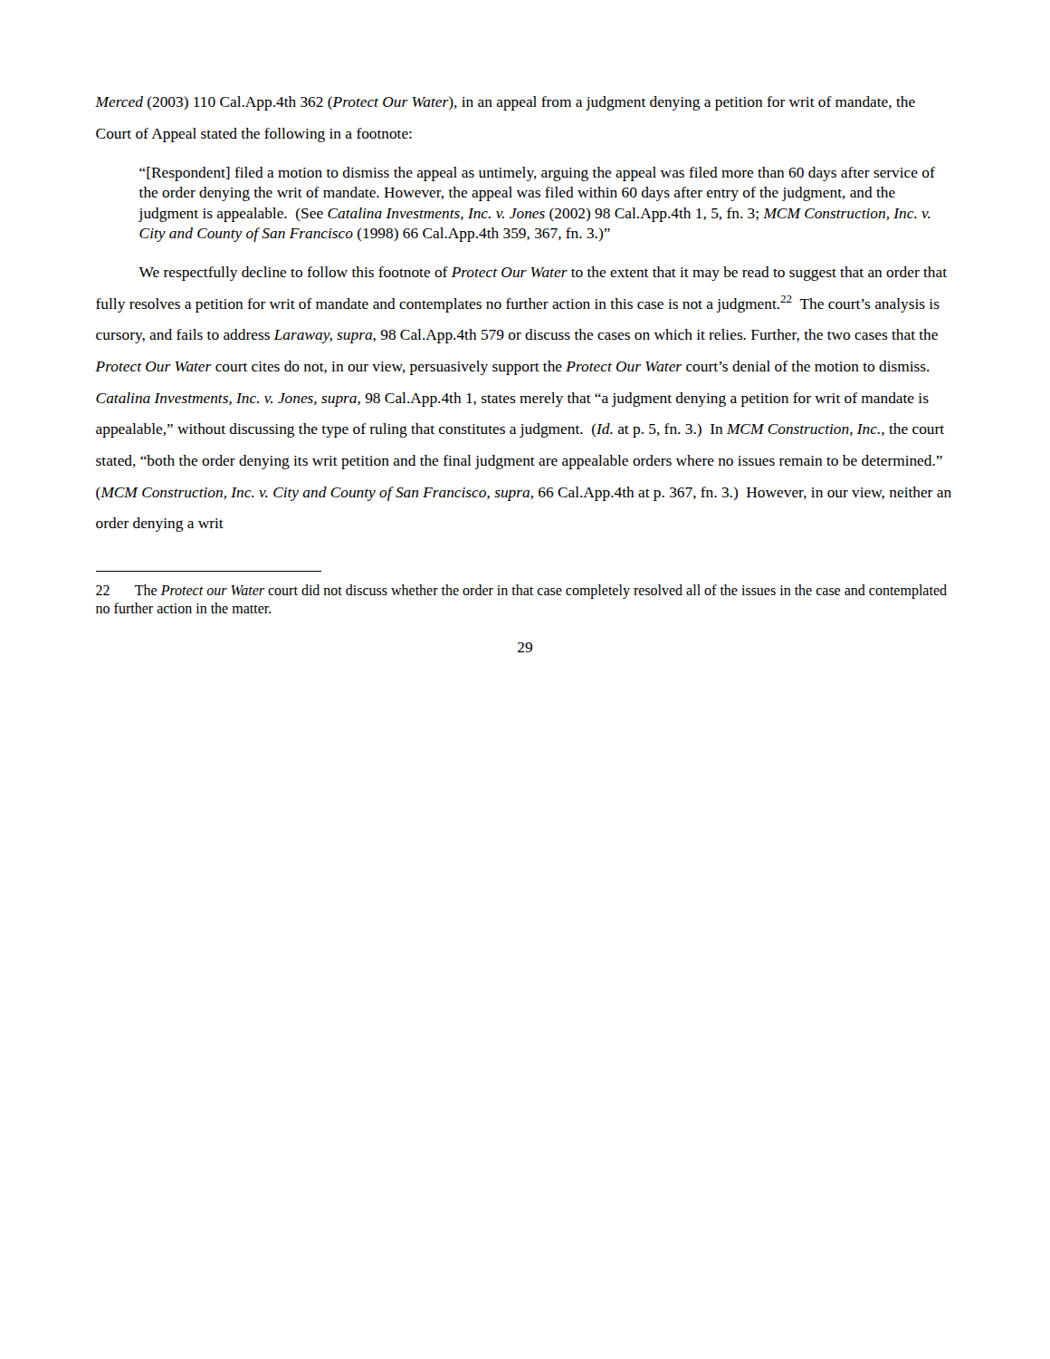Merced (2003) 110 Cal.App.4th 362 (Protect Our Water), in an appeal from a judgment denying a petition for writ of mandate, the Court of Appeal stated the following in a footnote:
“[Respondent] filed a motion to dismiss the appeal as untimely, arguing the appeal was filed more than 60 days after service of the order denying the writ of mandate. However, the appeal was filed within 60 days after entry of the judgment, and the judgment is appealable. (See Catalina Investments, Inc. v. Jones (2002) 98 Cal.App.4th 1, 5, fn. 3; MCM Construction, Inc. v. City and County of San Francisco (1998) 66 Cal.App.4th 359, 367, fn. 3.)”
We respectfully decline to follow this footnote of Protect Our Water to the extent that it may be read to suggest that an order that fully resolves a petition for writ of mandate and contemplates no further action in this case is not a judgment.22 The court’s analysis is cursory, and fails to address Laraway, supra, 98 Cal.App.4th 579 or discuss the cases on which it relies. Further, the two cases that the Protect Our Water court cites do not, in our view, persuasively support the Protect Our Water court’s denial of the motion to dismiss. Catalina Investments, Inc. v. Jones, supra, 98 Cal.App.4th 1, states merely that “a judgment denying a petition for writ of mandate is appealable,” without discussing the type of ruling that constitutes a judgment. (Id. at p. 5, fn. 3.) In MCM Construction, Inc., the court stated, “both the order denying its writ petition and the final judgment are appealable orders where no issues remain to be determined.” (MCM Construction, Inc. v. City and County of San Francisco, supra, 66 Cal.App.4th at p. 367, fn. 3.) However, in our view, neither an order denying a writ
22 The Protect our Water court did not discuss whether the order in that case completely resolved all of the issues in the case and contemplated no further action in the matter.
29